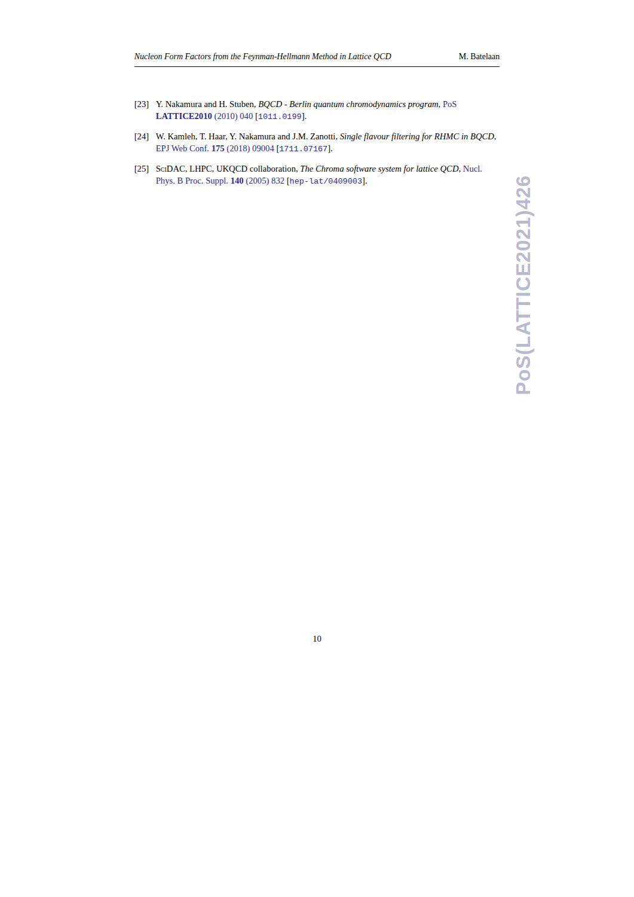Nucleon Form Factors from the Feynman-Hellmann Method in Lattice QCD M. Batelaan
[23] Y. Nakamura and H. Stuben, BQCD - Berlin quantum chromodynamics program, PoS LATTICE2010 (2010) 040 [1011.0199].
[24] W. Kamleh, T. Haar, Y. Nakamura and J.M. Zanotti, Single flavour filtering for RHMC in BQCD, EPJ Web Conf. 175 (2018) 09004 [1711.07167].
[25] Sci DAC, LHPC, UKQCD collaboration, The Chroma software system for lattice QCD, Nucl. Phys. B Proc. Suppl. 140 (2005) 832 [hep-lat/0409003].
PoS(LATTICE2021)426
10